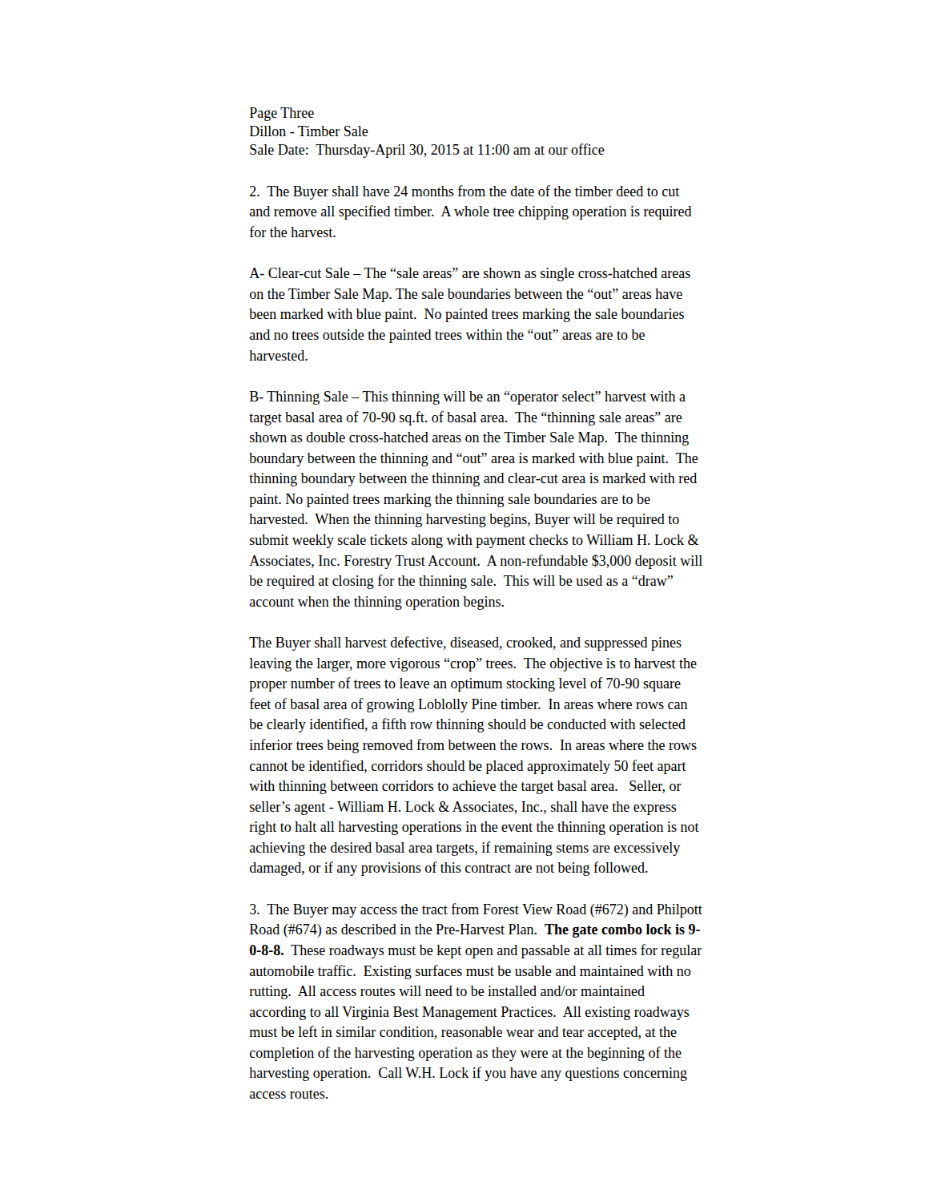Page Three
Dillon - Timber Sale
Sale Date: Thursday-April 30, 2015 at 11:00 am at our office
2. The Buyer shall have 24 months from the date of the timber deed to cut and remove all specified timber. A whole tree chipping operation is required for the harvest.
A- Clear-cut Sale – The “sale areas” are shown as single cross-hatched areas on the Timber Sale Map. The sale boundaries between the “out” areas have been marked with blue paint. No painted trees marking the sale boundaries and no trees outside the painted trees within the “out” areas are to be harvested.
B- Thinning Sale – This thinning will be an “operator select” harvest with a target basal area of 70-90 sq.ft. of basal area. The “thinning sale areas” are shown as double cross-hatched areas on the Timber Sale Map. The thinning boundary between the thinning and “out” area is marked with blue paint. The thinning boundary between the thinning and clear-cut area is marked with red paint. No painted trees marking the thinning sale boundaries are to be harvested. When the thinning harvesting begins, Buyer will be required to submit weekly scale tickets along with payment checks to William H. Lock & Associates, Inc. Forestry Trust Account. A non-refundable $3,000 deposit will be required at closing for the thinning sale. This will be used as a “draw” account when the thinning operation begins.
The Buyer shall harvest defective, diseased, crooked, and suppressed pines leaving the larger, more vigorous “crop” trees. The objective is to harvest the proper number of trees to leave an optimum stocking level of 70-90 square feet of basal area of growing Loblolly Pine timber. In areas where rows can be clearly identified, a fifth row thinning should be conducted with selected inferior trees being removed from between the rows. In areas where the rows cannot be identified, corridors should be placed approximately 50 feet apart with thinning between corridors to achieve the target basal area. Seller, or seller’s agent - William H. Lock & Associates, Inc., shall have the express right to halt all harvesting operations in the event the thinning operation is not achieving the desired basal area targets, if remaining stems are excessively damaged, or if any provisions of this contract are not being followed.
3. The Buyer may access the tract from Forest View Road (#672) and Philpott Road (#674) as described in the Pre-Harvest Plan. The gate combo lock is 9-0-8-8. These roadways must be kept open and passable at all times for regular automobile traffic. Existing surfaces must be usable and maintained with no rutting. All access routes will need to be installed and/or maintained according to all Virginia Best Management Practices. All existing roadways must be left in similar condition, reasonable wear and tear accepted, at the completion of the harvesting operation as they were at the beginning of the harvesting operation. Call W.H. Lock if you have any questions concerning access routes.